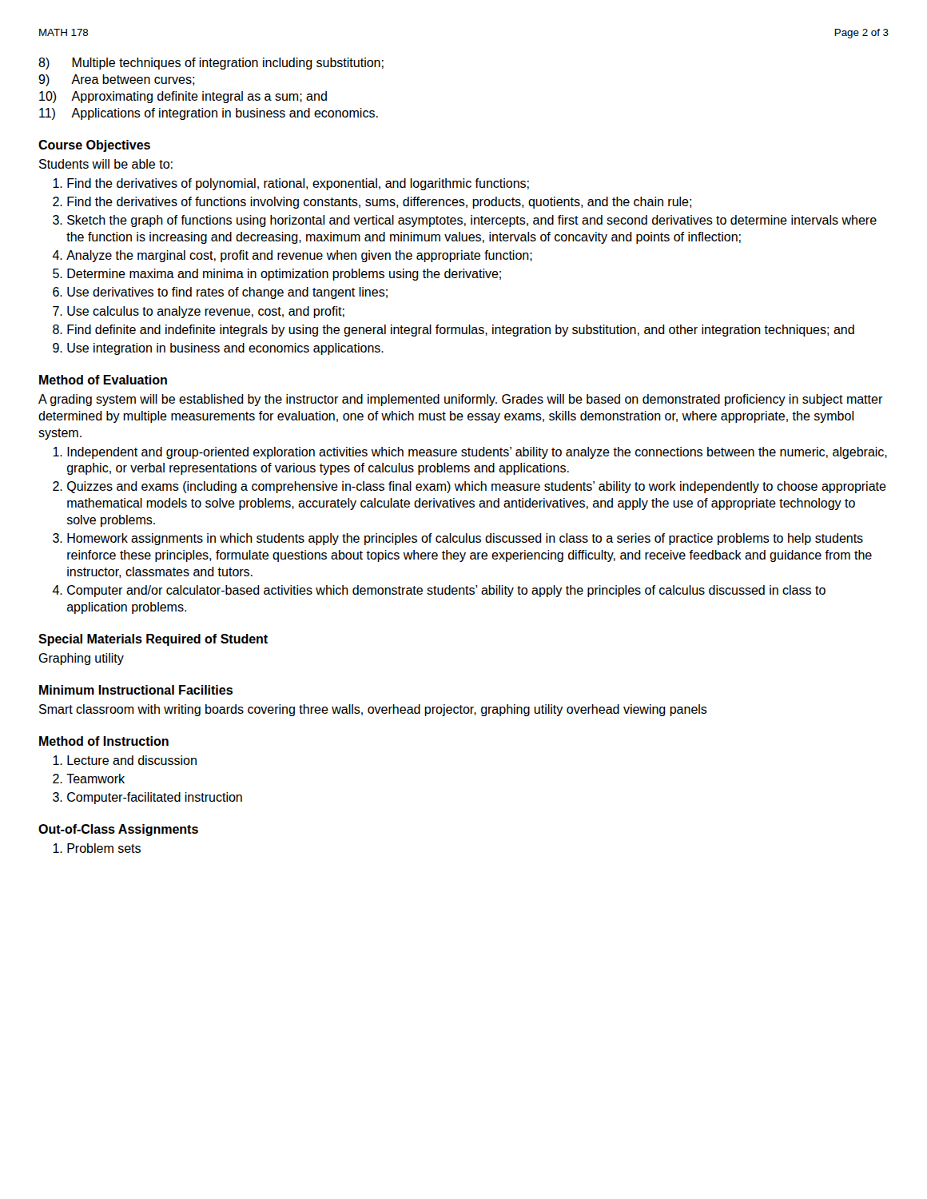MATH 178 Page 2 of 3
8) Multiple techniques of integration including substitution;
9) Area between curves;
10) Approximating definite integral as a sum; and
11) Applications of integration in business and economics.
Course Objectives
Students will be able to:
Find the derivatives of polynomial, rational, exponential, and logarithmic functions;
Find the derivatives of functions involving constants, sums, differences, products, quotients, and the chain rule;
Sketch the graph of functions using horizontal and vertical asymptotes, intercepts, and first and second derivatives to determine intervals where the function is increasing and decreasing, maximum and minimum values, intervals of concavity and points of inflection;
Analyze the marginal cost, profit and revenue when given the appropriate function;
Determine maxima and minima in optimization problems using the derivative;
Use derivatives to find rates of change and tangent lines;
Use calculus to analyze revenue, cost, and profit;
Find definite and indefinite integrals by using the general integral formulas, integration by substitution, and other integration techniques; and
Use integration in business and economics applications.
Method of Evaluation
A grading system will be established by the instructor and implemented uniformly. Grades will be based on demonstrated proficiency in subject matter determined by multiple measurements for evaluation, one of which must be essay exams, skills demonstration or, where appropriate, the symbol system.
Independent and group-oriented exploration activities which measure students’ ability to analyze the connections between the numeric, algebraic, graphic, or verbal representations of various types of calculus problems and applications.
Quizzes and exams (including a comprehensive in-class final exam) which measure students’ ability to work independently to choose appropriate mathematical models to solve problems, accurately calculate derivatives and antiderivatives, and apply the use of appropriate technology to solve problems.
Homework assignments in which students apply the principles of calculus discussed in class to a series of practice problems to help students reinforce these principles, formulate questions about topics where they are experiencing difficulty, and receive feedback and guidance from the instructor, classmates and tutors.
Computer and/or calculator-based activities which demonstrate students’ ability to apply the principles of calculus discussed in class to application problems.
Special Materials Required of Student
Graphing utility
Minimum Instructional Facilities
Smart classroom with writing boards covering three walls, overhead projector, graphing utility overhead viewing panels
Method of Instruction
Lecture and discussion
Teamwork
Computer-facilitated instruction
Out-of-Class Assignments
Problem sets